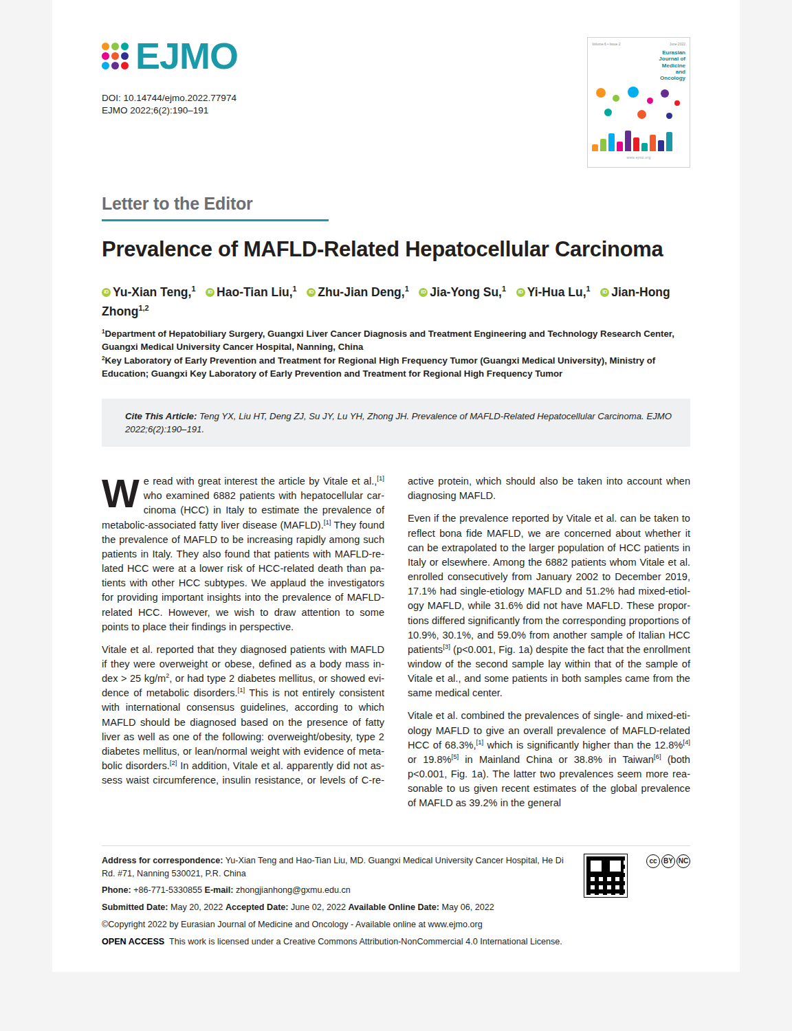EJMO
DOI: 10.14744/ejmo.2022.77974
EJMO 2022;6(2):190–191
Volume 6 • Issue 2 June 2022
Eurasian
Journal of
Medicine
and
Oncology
www.ejmo.org
Letter to the Editor
Prevalence of MAFLD-Related Hepatocellular Carcinoma
Yu-Xian Teng,1 Hao-Tian Liu,1 Zhu-Jian Deng,1 Jia-Yong Su,1 Yi-Hua Lu,1 Jian-Hong Zhong1,2
1Department of Hepatobiliary Surgery, Guangxi Liver Cancer Diagnosis and Treatment Engineering and Technology Research Center, Guangxi Medical University Cancer Hospital, Nanning, China
2Key Laboratory of Early Prevention and Treatment for Regional High Frequency Tumor (Guangxi Medical University), Ministry of Education; Guangxi Key Laboratory of Early Prevention and Treatment for Regional High Frequency Tumor
Cite This Article: Teng YX, Liu HT, Deng ZJ, Su JY, Lu YH, Zhong JH. Prevalence of MAFLD-Related Hepatocellular Carcinoma. EJMO 2022;6(2):190–191.
We read with great interest the article by Vitale et al.,[1] who examined 6882 patients with hepatocellular carcinoma (HCC) in Italy to estimate the prevalence of metabolic-associated fatty liver disease (MAFLD).[1] They found the prevalence of MAFLD to be increasing rapidly among such patients in Italy. They also found that patients with MAFLD-related HCC were at a lower risk of HCC-related death than patients with other HCC subtypes. We applaud the investigators for providing important insights into the prevalence of MAFLD-related HCC. However, we wish to draw attention to some points to place their findings in perspective.
Vitale et al. reported that they diagnosed patients with MAFLD if they were overweight or obese, defined as a body mass index > 25 kg/m2, or had type 2 diabetes mellitus, or showed evidence of metabolic disorders.[1] This is not entirely consistent with international consensus guidelines, according to which MAFLD should be diagnosed based on the presence of fatty liver as well as one of the following: overweight/obesity, type 2 diabetes mellitus, or lean/normal weight with evidence of metabolic disorders.[2] In addition, Vitale et al. apparently did not assess waist circumference, insulin resistance, or levels of C-reactive protein, which should also be taken into account when diagnosing MAFLD.
Even if the prevalence reported by Vitale et al. can be taken to reflect bona fide MAFLD, we are concerned about whether it can be extrapolated to the larger population of HCC patients in Italy or elsewhere. Among the 6882 patients whom Vitale et al. enrolled consecutively from January 2002 to December 2019, 17.1% had single-etiology MAFLD and 51.2% had mixed-etiology MAFLD, while 31.6% did not have MAFLD. These proportions differed significantly from the corresponding proportions of 10.9%, 30.1%, and 59.0% from another sample of Italian HCC patients[3] (p<0.001, Fig. 1a) despite the fact that the enrollment window of the second sample lay within that of the sample of Vitale et al., and some patients in both samples came from the same medical center.
Vitale et al. combined the prevalences of single- and mixed-etiology MAFLD to give an overall prevalence of MAFLD-related HCC of 68.3%,[1] which is significantly higher than the 12.8%[4] or 19.8%[5] in Mainland China or 38.8% in Taiwan[6] (both p<0.001, Fig. 1a). The latter two prevalences seem more reasonable to us given recent estimates of the global prevalence of MAFLD as 39.2% in the general
Address for correspondence: Yu-Xian Teng and Hao-Tian Liu, MD. Guangxi Medical University Cancer Hospital, He Di Rd. #71, Nanning 530021, P.R. China
Phone: +86-771-5330855 E-mail: zhongjianhong@gxmu.edu.cn
Submitted Date: May 20, 2022 Accepted Date: June 02, 2022 Available Online Date: May 06, 2022
©Copyright 2022 by Eurasian Journal of Medicine and Oncology - Available online at www.ejmo.org
OPEN ACCESS This work is licensed under a Creative Commons Attribution-NonCommercial 4.0 International License.
cc BY NC